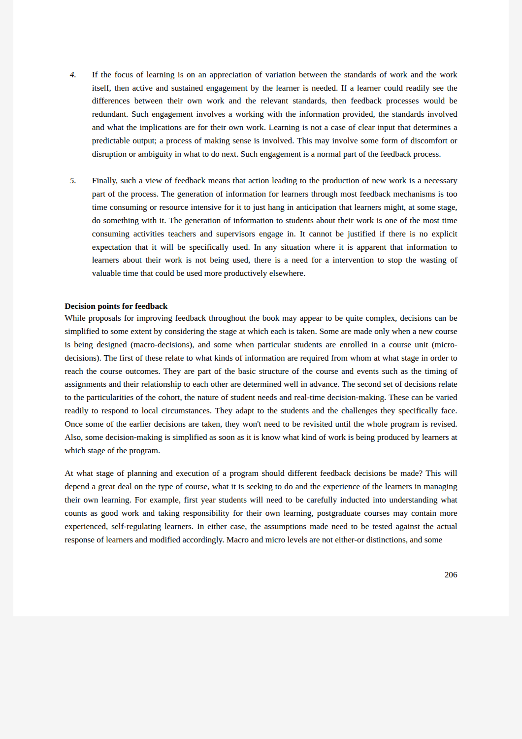4. If the focus of learning is on an appreciation of variation between the standards of work and the work itself, then active and sustained engagement by the learner is needed. If a learner could readily see the differences between their own work and the relevant standards, then feedback processes would be redundant. Such engagement involves a working with the information provided, the standards involved and what the implications are for their own work. Learning is not a case of clear input that determines a predictable output; a process of making sense is involved. This may involve some form of discomfort or disruption or ambiguity in what to do next. Such engagement is a normal part of the feedback process.
5. Finally, such a view of feedback means that action leading to the production of new work is a necessary part of the process. The generation of information for learners through most feedback mechanisms is too time consuming or resource intensive for it to just hang in anticipation that learners might, at some stage, do something with it. The generation of information to students about their work is one of the most time consuming activities teachers and supervisors engage in. It cannot be justified if there is no explicit expectation that it will be specifically used. In any situation where it is apparent that information to learners about their work is not being used, there is a need for a intervention to stop the wasting of valuable time that could be used more productively elsewhere.
Decision points for feedback
While proposals for improving feedback throughout the book may appear to be quite complex, decisions can be simplified to some extent by considering the stage at which each is taken. Some are made only when a new course is being designed (macro-decisions), and some when particular students are enrolled in a course unit (micro-decisions). The first of these relate to what kinds of information are required from whom at what stage in order to reach the course outcomes. They are part of the basic structure of the course and events such as the timing of assignments and their relationship to each other are determined well in advance. The second set of decisions relate to the particularities of the cohort, the nature of student needs and real-time decision-making. These can be varied readily to respond to local circumstances. They adapt to the students and the challenges they specifically face. Once some of the earlier decisions are taken, they won't need to be revisited until the whole program is revised. Also, some decision-making is simplified as soon as it is know what kind of work is being produced by learners at which stage of the program.
At what stage of planning and execution of a program should different feedback decisions be made? This will depend a great deal on the type of course, what it is seeking to do and the experience of the learners in managing their own learning. For example, first year students will need to be carefully inducted into understanding what counts as good work and taking responsibility for their own learning, postgraduate courses may contain more experienced, self-regulating learners. In either case, the assumptions made need to be tested against the actual response of learners and modified accordingly. Macro and micro levels are not either-or distinctions, and some
206